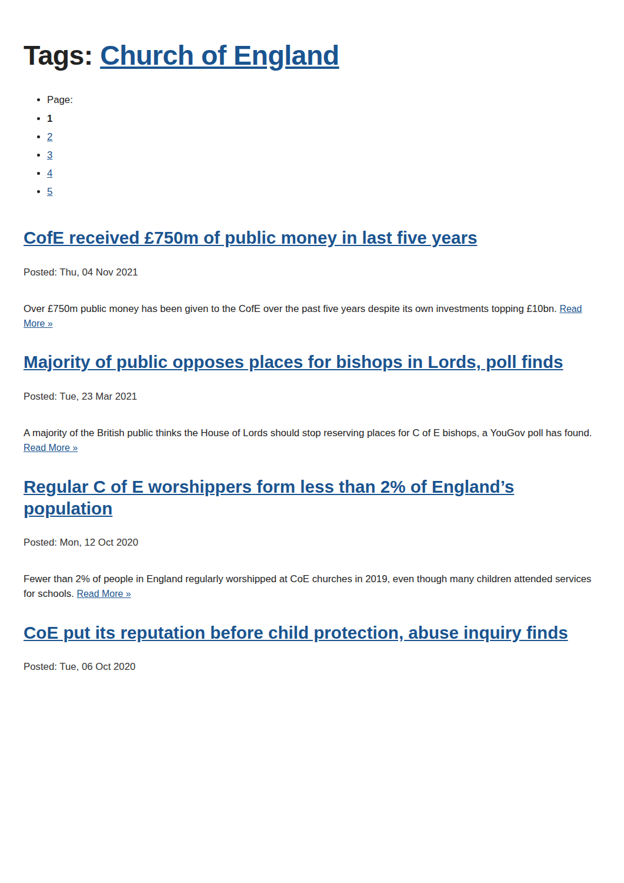Tags: Church of England
Page:
1
2
3
4
5
CofE received £750m of public money in last five years
Posted: Thu, 04 Nov 2021
Over £750m public money has been given to the CofE over the past five years despite its own investments topping £10bn. Read More »
Majority of public opposes places for bishops in Lords, poll finds
Posted: Tue, 23 Mar 2021
A majority of the British public thinks the House of Lords should stop reserving places for C of E bishops, a YouGov poll has found. Read More »
Regular C of E worshippers form less than 2% of England’s population
Posted: Mon, 12 Oct 2020
Fewer than 2% of people in England regularly worshipped at CoE churches in 2019, even though many children attended services for schools. Read More »
CoE put its reputation before child protection, abuse inquiry finds
Posted: Tue, 06 Oct 2020